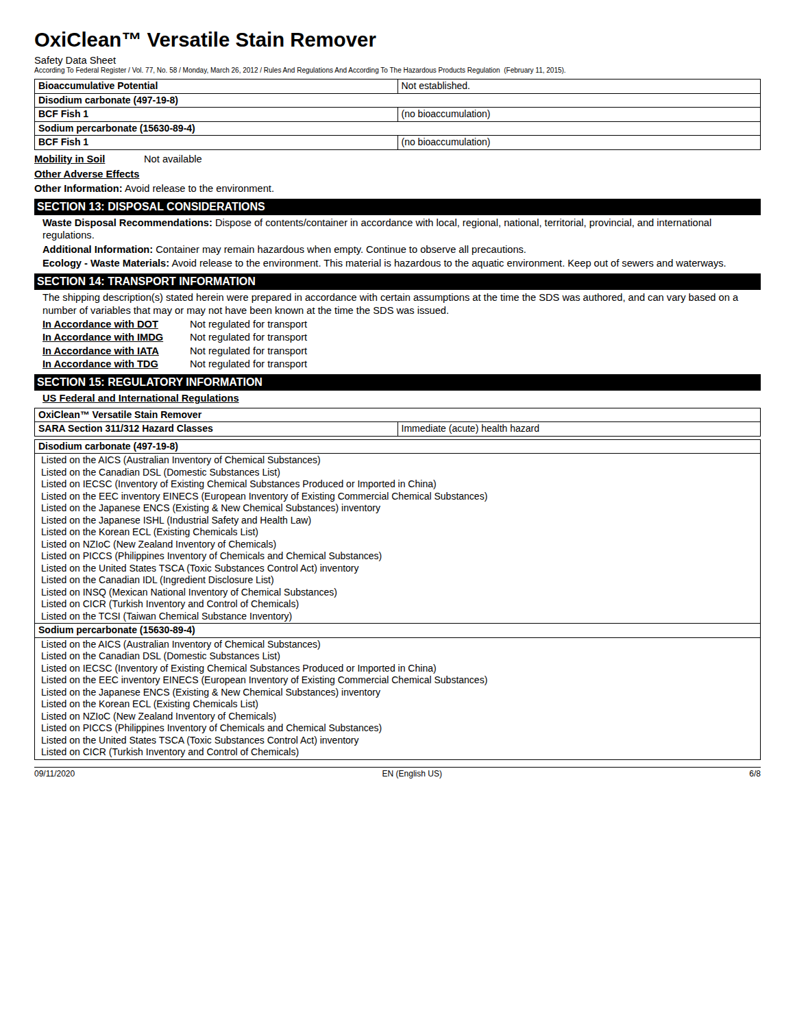OxiClean™ Versatile Stain Remover
Safety Data Sheet
According To Federal Register / Vol. 77, No. 58 / Monday, March 26, 2012 / Rules And Regulations And According To The Hazardous Products Regulation (February 11, 2015).
| Bioaccumulative Potential | Not established. |
| Disodium carbonate (497-19-8) |
| BCF Fish 1 | (no bioaccumulation) |
| Sodium percarbonate (15630-89-4) |
| BCF Fish 1 | (no bioaccumulation) |
Mobility in Soil Not available
Other Adverse Effects
Other Information: Avoid release to the environment.
SECTION 13: DISPOSAL CONSIDERATIONS
Waste Disposal Recommendations: Dispose of contents/container in accordance with local, regional, national, territorial, provincial, and international regulations.
Additional Information: Container may remain hazardous when empty. Continue to observe all precautions.
Ecology - Waste Materials: Avoid release to the environment. This material is hazardous to the aquatic environment. Keep out of sewers and waterways.
SECTION 14: TRANSPORT INFORMATION
The shipping description(s) stated herein were prepared in accordance with certain assumptions at the time the SDS was authored, and can vary based on a number of variables that may or may not have been known at the time the SDS was issued.
In Accordance with DOT Not regulated for transport
In Accordance with IMDG Not regulated for transport
In Accordance with IATA Not regulated for transport
In Accordance with TDG Not regulated for transport
SECTION 15: REGULATORY INFORMATION
US Federal and International Regulations
| OxiClean™ Versatile Stain Remover |
| SARA Section 311/312 Hazard Classes | Immediate (acute) health hazard |
| Disodium carbonate (497-19-8) |
| Listed on the AICS (Australian Inventory of Chemical Substances) Listed on the Canadian DSL (Domestic Substances List) Listed on IECSC (Inventory of Existing Chemical Substances Produced or Imported in China) Listed on the EEC inventory EINECS (European Inventory of Existing Commercial Chemical Substances) Listed on the Japanese ENCS (Existing & New Chemical Substances) inventory Listed on the Japanese ISHL (Industrial Safety and Health Law) Listed on the Korean ECL (Existing Chemicals List) Listed on NZIoC (New Zealand Inventory of Chemicals) Listed on PICCS (Philippines Inventory of Chemicals and Chemical Substances) Listed on the United States TSCA (Toxic Substances Control Act) inventory Listed on the Canadian IDL (Ingredient Disclosure List) Listed on INSQ (Mexican National Inventory of Chemical Substances) Listed on CICR (Turkish Inventory and Control of Chemicals) Listed on the TCSI (Taiwan Chemical Substance Inventory) |
| Sodium percarbonate (15630-89-4) |
| Listed on the AICS (Australian Inventory of Chemical Substances) Listed on the Canadian DSL (Domestic Substances List) Listed on IECSC (Inventory of Existing Chemical Substances Produced or Imported in China) Listed on the EEC inventory EINECS (European Inventory of Existing Commercial Chemical Substances) Listed on the Japanese ENCS (Existing & New Chemical Substances) inventory Listed on the Korean ECL (Existing Chemicals List) Listed on NZIoC (New Zealand Inventory of Chemicals) Listed on PICCS (Philippines Inventory of Chemicals and Chemical Substances) Listed on the United States TSCA (Toxic Substances Control Act) inventory Listed on CICR (Turkish Inventory and Control of Chemicals) |
09/11/2020 EN (English US) 6/8